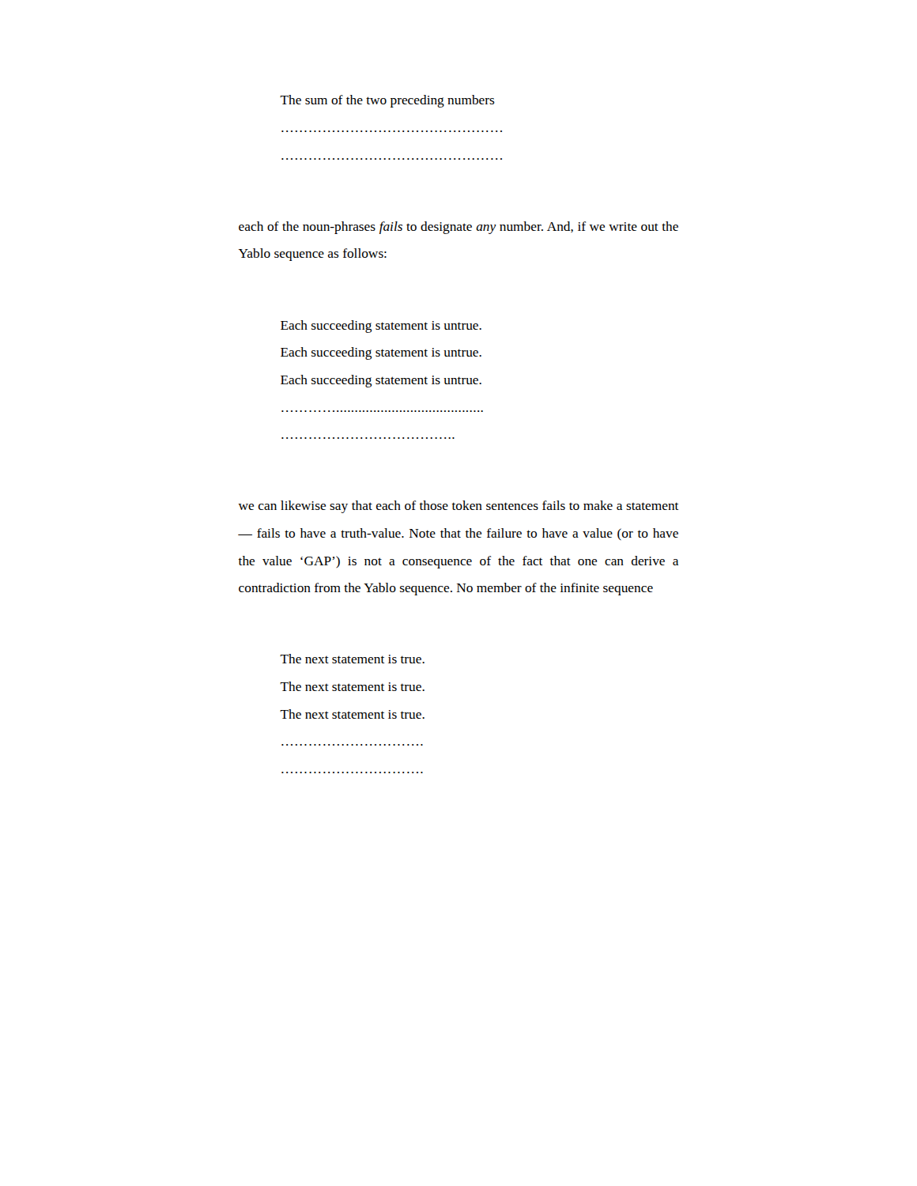The sum of the two preceding numbers
…………………………………………
…………………………………………
each of the noun-phrases fails to designate any number. And, if we write out the Yablo sequence as follows:
Each succeeding statement is untrue.
Each succeeding statement is untrue.
Each succeeding statement is untrue.
…………........................................
………………………………..
we can likewise say that each of those token sentences fails to make a statement — fails to have a truth-value. Note that the failure to have a value (or to have the value ‘GAP’) is not a consequence of the fact that one can derive a contradiction from the Yablo sequence. No member of the infinite sequence
The next statement is true.
The next statement is true.
The next statement is true.
………………………….
………………………….